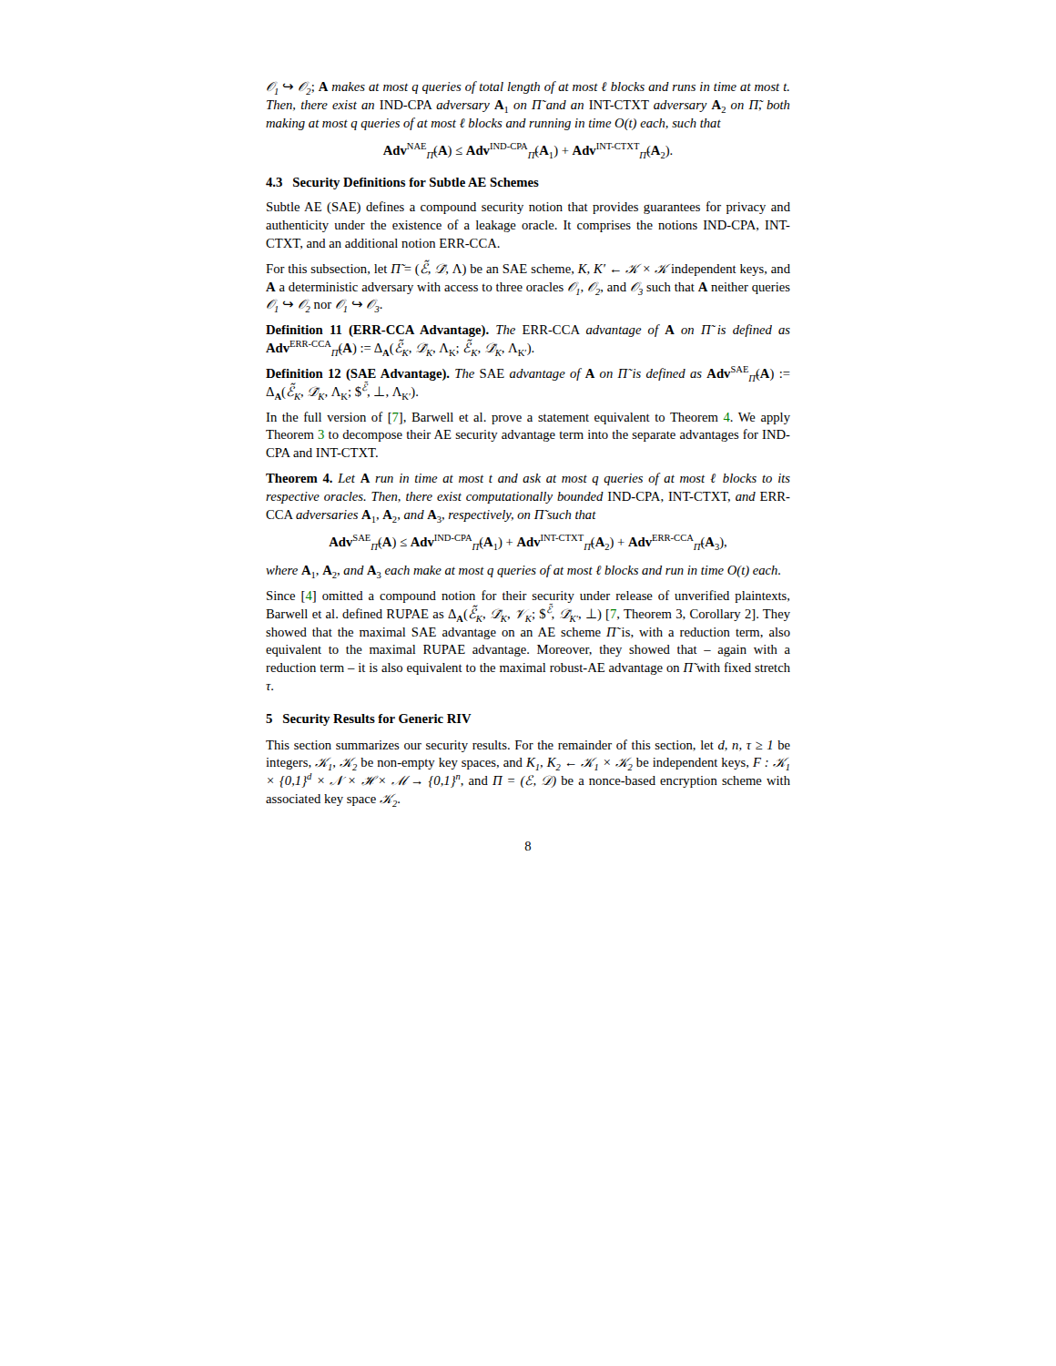𝒪1 ↪ 𝒪2; A makes at most q queries of total length of at most ℓ blocks and runs in time at most t. Then, there exist an IND-CPA adversary A1 on Π̃ and an INT-CTXT adversary A2 on Π̃, both making at most q queries of at most ℓ blocks and running in time O(t) each, such that
AdvNAEΠ̃(A) ≤ AdvIND-CPAΠ̃(A1) + AdvINT-CTXTΠ̃(A2).
4.3 Security Definitions for Subtle AE Schemes
Subtle AE (SAE) defines a compound security notion that provides guarantees for privacy and authenticity under the existence of a leakage oracle. It comprises the notions IND-CPA, INT-CTXT, and an additional notion ERR-CCA.
For this subsection, let Π̃ = (ℰ̃, 𝒟̃, Λ) be an SAE scheme, K, K′ ← 𝒦 × 𝒦 independent keys, and A a deterministic adversary with access to three oracles 𝒪1, 𝒪2, and 𝒪3 such that A neither queries 𝒪1 ↪ 𝒪2 nor 𝒪1 ↪ 𝒪3.
Definition 11 (ERR-CCA Advantage). The ERR-CCA advantage of A on Π̃ is defined as AdvERR-CCAΠ̃(A) := ΔA(ℰ̃K, 𝒟̃K, ΛK; ℰ̃K, 𝒟̃K, ΛK′).
Definition 12 (SAE Advantage). The SAE advantage of A on Π̃ is defined as AdvSAEΠ̃(A) := ΔA(ℰ̃K, 𝒟̃K, ΛK; $ℰ̃, ⊥, ΛK′).
In the full version of [7], Barwell et al. prove a statement equivalent to Theorem 4. We apply Theorem 3 to decompose their AE security advantage term into the separate advantages for IND-CPA and INT-CTXT.
Theorem 4. Let A run in time at most t and ask at most q queries of at most ℓ blocks to its respective oracles. Then, there exist computationally bounded IND-CPA, INT-CTXT, and ERR-CCA adversaries A1, A2, and A3, respectively, on Π̃ such that
AdvSAEΠ̃(A) ≤ AdvIND-CPAΠ̃(A1) + AdvINT-CTXTΠ̃(A2) + AdvERR-CCAΠ̃(A3),
where A1, A2, and A3 each make at most q queries of at most ℓ blocks and run in time O(t) each.
Since [4] omitted a compound notion for their security under release of unverified plaintexts, Barwell et al. defined RUPAE as ΔA(ℰ̃K, 𝒟̃K, 𝒱K; $ℰ̃, 𝒟̃K′, ⊥) [7, Theorem 3, Corollary 2]. They showed that the maximal SAE advantage on an AE scheme Π̃ is, with a reduction term, also equivalent to the maximal RUPAE advantage. Moreover, they showed that – again with a reduction term – it is also equivalent to the maximal robust-AE advantage on Π̃ with fixed stretch τ.
5 Security Results for Generic RIV
This section summarizes our security results. For the remainder of this section, let d, n, τ ≥ 1 be integers, 𝒦1, 𝒦2 be non-empty key spaces, and K1, K2 ← 𝒦1 × 𝒦2 be independent keys, F : 𝒦1 × {0,1}d × 𝒩 × ℋ × ℳ → {0,1}n, and Π = (ℰ, 𝒟) be a nonce-based encryption scheme with associated key space 𝒦2.
8